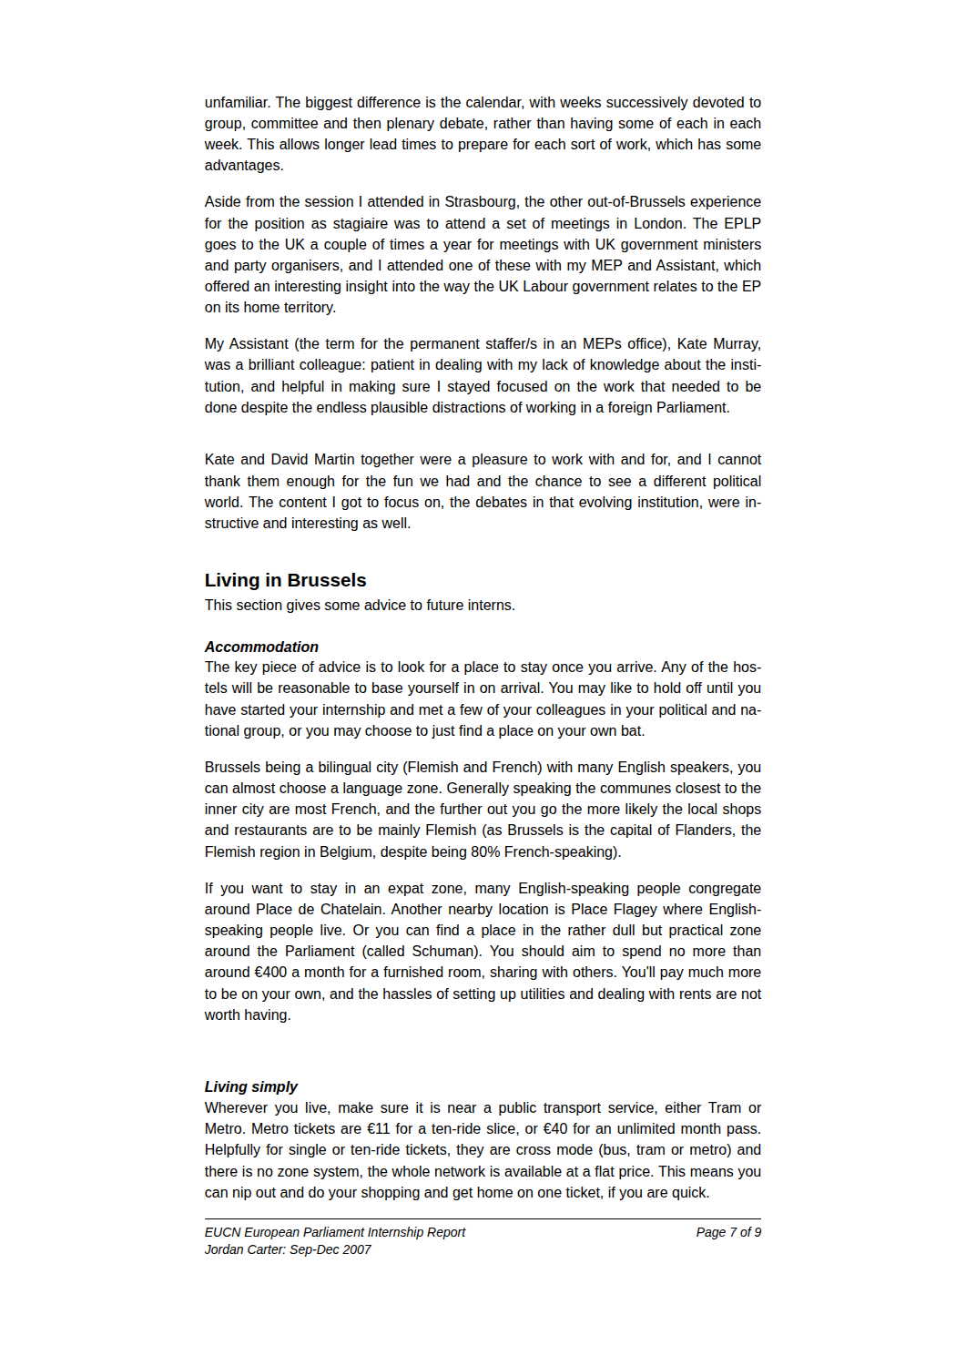unfamiliar. The biggest difference is the calendar, with weeks successively devoted to group, committee and then plenary debate, rather than having some of each in each week. This allows longer lead times to prepare for each sort of work, which has some advantages.
Aside from the session I attended in Strasbourg, the other out-of-Brussels experience for the position as stagiaire was to attend a set of meetings in London. The EPLP goes to the UK a couple of times a year for meetings with UK government ministers and party organisers, and I attended one of these with my MEP and Assistant, which offered an interesting insight into the way the UK Labour government relates to the EP on its home territory.
My Assistant (the term for the permanent staffer/s in an MEPs office), Kate Murray, was a brilliant colleague: patient in dealing with my lack of knowledge about the institution, and helpful in making sure I stayed focused on the work that needed to be done despite the endless plausible distractions of working in a foreign Parliament.
Kate and David Martin together were a pleasure to work with and for, and I cannot thank them enough for the fun we had and the chance to see a different political world. The content I got to focus on, the debates in that evolving institution, were instructive and interesting as well.
Living in Brussels
This section gives some advice to future interns.
Accommodation
The key piece of advice is to look for a place to stay once you arrive. Any of the hostels will be reasonable to base yourself in on arrival. You may like to hold off until you have started your internship and met a few of your colleagues in your political and national group, or you may choose to just find a place on your own bat.
Brussels being a bilingual city (Flemish and French) with many English speakers, you can almost choose a language zone. Generally speaking the communes closest to the inner city are most French, and the further out you go the more likely the local shops and restaurants are to be mainly Flemish (as Brussels is the capital of Flanders, the Flemish region in Belgium, despite being 80% French-speaking).
If you want to stay in an expat zone, many English-speaking people congregate around Place de Chatelain. Another nearby location is Place Flagey where English-speaking people live. Or you can find a place in the rather dull but practical zone around the Parliament (called Schuman). You should aim to spend no more than around €400 a month for a furnished room, sharing with others. You'll pay much more to be on your own, and the hassles of setting up utilities and dealing with rents are not worth having.
Living simply
Wherever you live, make sure it is near a public transport service, either Tram or Metro. Metro tickets are €11 for a ten-ride slice, or €40 for an unlimited month pass. Helpfully for single or ten-ride tickets, they are cross mode (bus, tram or metro) and there is no zone system, the whole network is available at a flat price. This means you can nip out and do your shopping and get home on one ticket, if you are quick.
EUCN European Parliament Internship Report
Jordan Carter: Sep-Dec 2007
Page 7 of 9